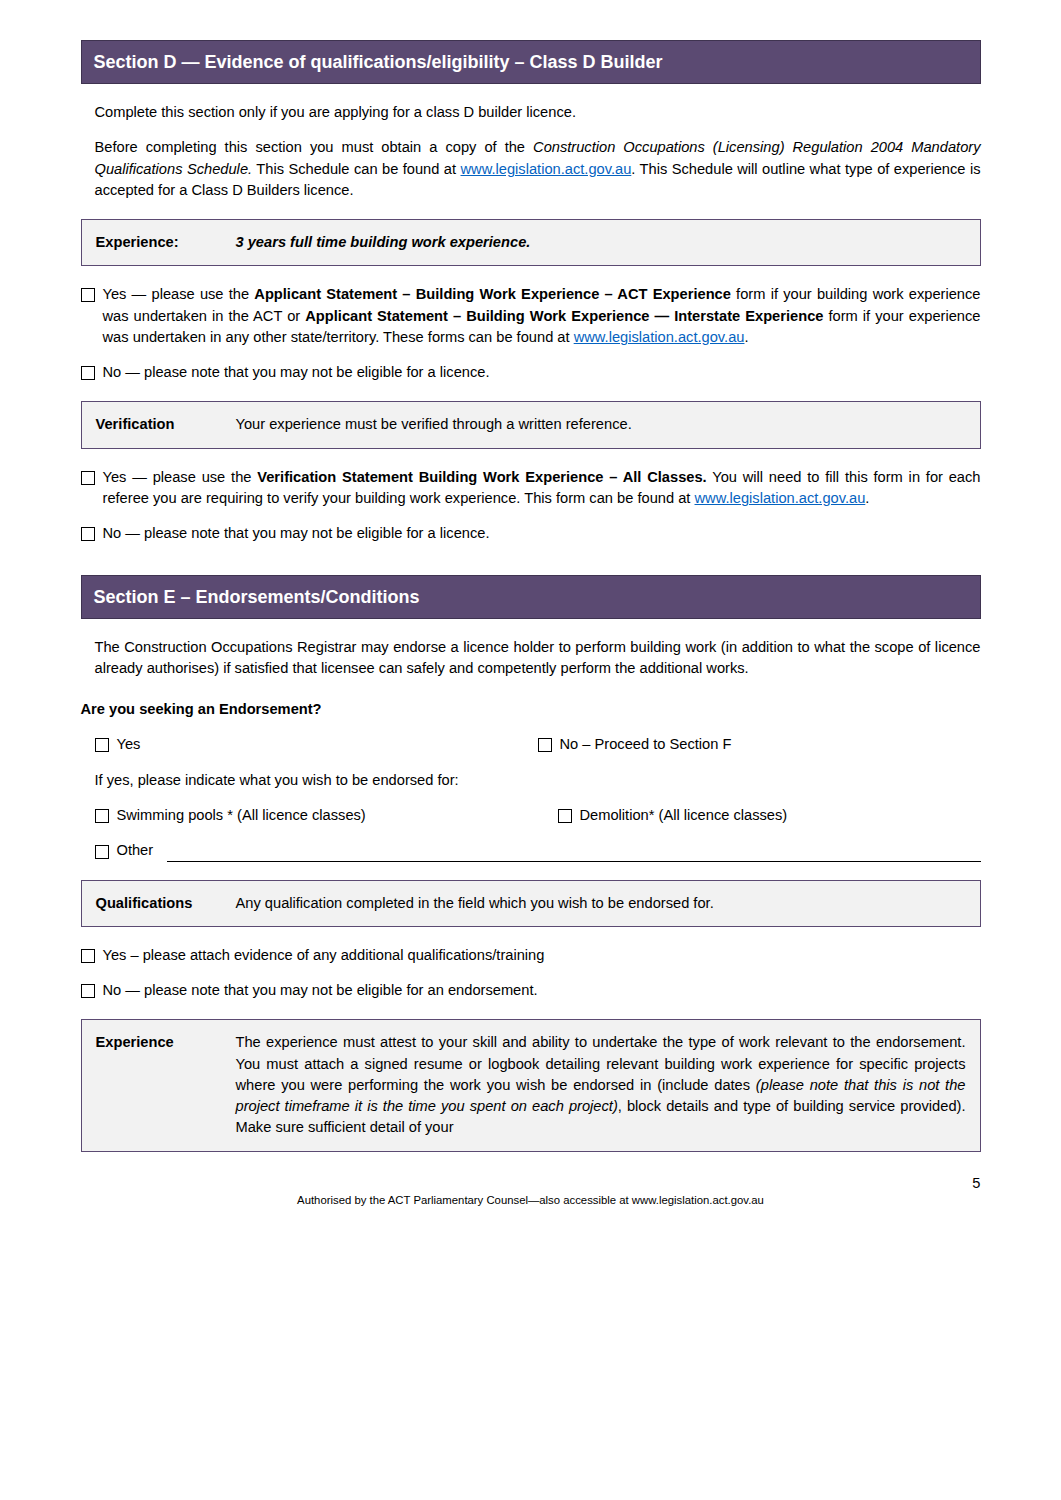Section D — Evidence of qualifications/eligibility – Class D Builder
Complete this section only if you are applying for a class D builder licence.
Before completing this section you must obtain a copy of the Construction Occupations (Licensing) Regulation 2004 Mandatory Qualifications Schedule. This Schedule can be found at www.legislation.act.gov.au. This Schedule will outline what type of experience is accepted for a Class D Builders licence.
Experience:
3 years full time building work experience.
Yes — please use the Applicant Statement – Building Work Experience – ACT Experience form if your building work experience was undertaken in the ACT or Applicant Statement – Building Work Experience — Interstate Experience form if your experience was undertaken in any other state/territory. These forms can be found at www.legislation.act.gov.au.
No — please note that you may not be eligible for a licence.
Verification
Your experience must be verified through a written reference.
Yes — please use the Verification Statement Building Work Experience – All Classes. You will need to fill this form in for each referee you are requiring to verify your building work experience. This form can be found at www.legislation.act.gov.au.
No — please note that you may not be eligible for a licence.
Section E – Endorsements/Conditions
The Construction Occupations Registrar may endorse a licence holder to perform building work (in addition to what the scope of licence already authorises) if satisfied that licensee can safely and competently perform the additional works.
Are you seeking an Endorsement?
Yes
No – Proceed to Section F
If yes, please indicate what you wish to be endorsed for:
Swimming pools * (All licence classes)
Demolition* (All licence classes)
Other
Qualifications
Any qualification completed in the field which you wish to be endorsed for.
Yes – please attach evidence of any additional qualifications/training
No — please note that you may not be eligible for an endorsement.
Experience
The experience must attest to your skill and ability to undertake the type of work relevant to the endorsement. You must attach a signed resume or logbook detailing relevant building work experience for specific projects where you were performing the work you wish be endorsed in (include dates (please note that this is not the project timeframe it is the time you spent on each project), block details and type of building service provided). Make sure sufficient detail of your
5
Authorised by the ACT Parliamentary Counsel—also accessible at www.legislation.act.gov.au